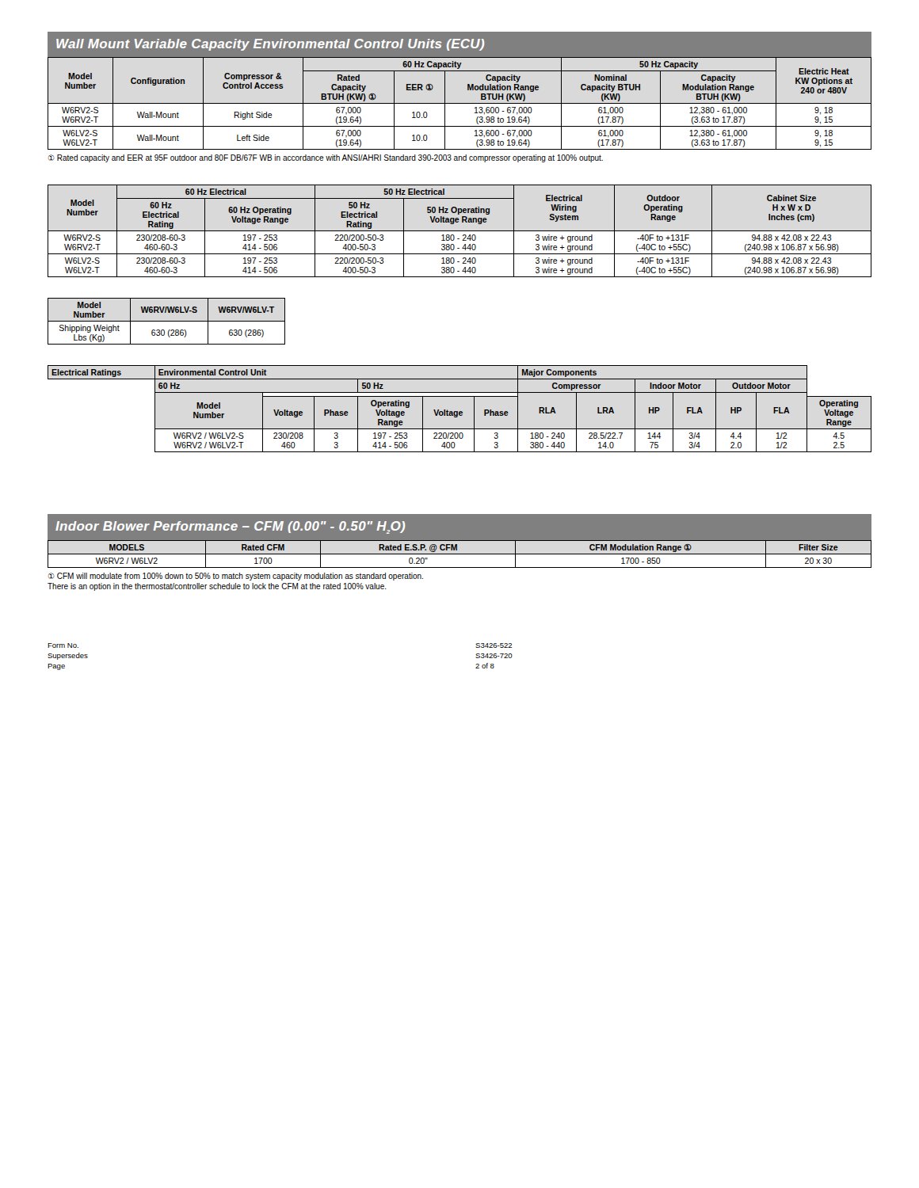Wall Mount Variable Capacity Environmental Control Units (ECU)
| Model Number | Configuration | Compressor & Control Access | 60 Hz Capacity | 50 Hz Capacity | Electric Heat KW Options at 240 or 480V |
| --- | --- | --- | --- | --- | --- |
| Rated Capacity BTUH (KW) ① | EER ① | Capacity Modulation Range BTUH (KW) | Nominal Capacity BTUH (KW) | Capacity Modulation Range BTUH (KW) |
| W6RV2-S W6RV2-T | Wall-Mount | Right Side | 67,000 (19.64) | 10.0 | 13,600 - 67,000 (3.98 to 19.64) | 61,000 (17.87) | 12,380 - 61,000 (3.63 to 17.87) | 9, 18 9, 15 |
| W6LV2-S W6LV2-T | Wall-Mount | Left Side | 67,000 (19.64) | 10.0 | 13,600 - 67,000 (3.98 to 19.64) | 61,000 (17.87) | 12,380 - 61,000 (3.63 to 17.87) | 9, 18 9, 15 |
① Rated capacity and EER at 95F outdoor and 80F DB/67F WB in accordance with ANSI/AHRI Standard 390-2003 and compressor operating at 100% output.
| Model Number | 60 Hz Electrical | 50 Hz Electrical | Electrical Wiring System | Outdoor Operating Range | Cabinet Size H x W x D Inches (cm) |
| --- | --- | --- | --- | --- | --- |
| 60 Hz Electrical Rating | 60 Hz Operating Voltage Range | 50 Hz Electrical Rating | 50 Hz Operating Voltage Range |
| W6RV2-S W6RV2-T | 230/208-60-3 460-60-3 | 197 - 253 414 - 506 | 220/200-50-3 400-50-3 | 180 - 240 380 - 440 | 3 wire + ground 3 wire + ground | -40F to +131F (-40C to +55C) | 94.88 x 42.08 x 22.43 (240.98 x 106.87 x 56.98) |
| W6LV2-S W6LV2-T | 230/208-60-3 460-60-3 | 197 - 253 414 - 506 | 220/200-50-3 400-50-3 | 180 - 240 380 - 440 | 3 wire + ground 3 wire + ground | -40F to +131F (-40C to +55C) | 94.88 x 42.08 x 22.43 (240.98 x 106.87 x 56.98) |
| Model Number | W6RV/W6LV-S | W6RV/W6LV-T |
| --- | --- | --- |
| Shipping Weight Lbs (Kg) | 630 (286) | 630 (286) |
| Electrical Ratings | Environmental Control Unit | Major Components |
| --- | --- | --- |
| | 60 Hz | 50 Hz | Compressor | Indoor Motor | Outdoor Motor |
| Model Number | | | RLA | LRA | HP | FLA | HP | FLA |
| Voltage | Phase | Operating Voltage Range | Voltage | Phase | Operating Voltage Range |
| | W6RV2 / W6LV2-S W6RV2 / W6LV2-T | 230/208 460 | 3 3 | 197 - 253 414 - 506 | 220/200 400 | 3 3 | 180 - 240 380 - 440 | 28.5/22.7 14.0 | 144 75 | 3/4 3/4 | 4.4 2.0 | 1/2 1/2 | 4.5 2.5 |
Indoor Blower Performance – CFM (0.00" - 0.50" H2O)
| MODELS | Rated CFM | Rated E.S.P. @ CFM | CFM Modulation Range ① | Filter Size |
| --- | --- | --- | --- | --- |
| W6RV2 / W6LV2 | 1700 | 0.20" | 1700 - 850 | 20 x 30 |
① CFM will modulate from 100% down to 50% to match system capacity modulation as standard operation.
There is an option in the thermostat/controller schedule to lock the CFM at the rated 100% value.
| Form No. | S3426-522 |
| Supersedes | S3426-720 |
| Page | 2 of 8 |